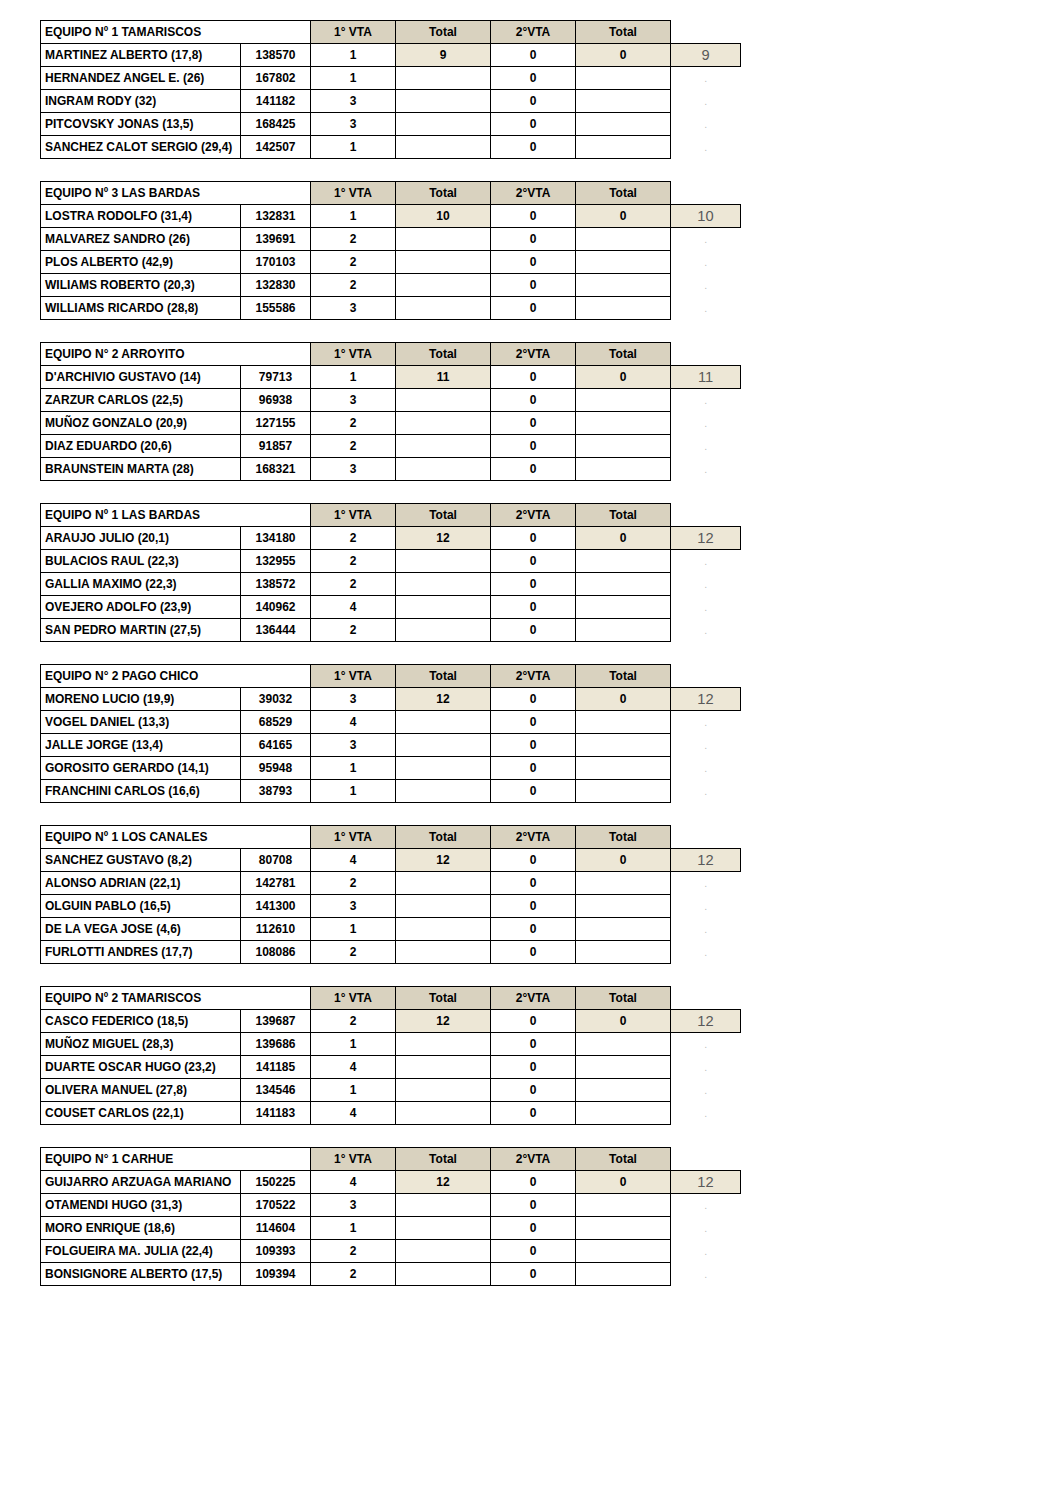| EQUIPO Nº 1 TAMARISCOS | 1° VTA | Total | 2°VTA | Total | |
| MARTINEZ ALBERTO (17,8) | 138570 | 1 | 9 | 0 | 0 | 9 |
| HERNANDEZ ANGEL E. (26) | 167802 | 1 | | 0 | | . |
| INGRAM RODY (32) | 141182 | 3 | | 0 | | . |
| PITCOVSKY JONAS (13,5) | 168425 | 3 | | 0 | | . |
| SANCHEZ CALOT SERGIO (29,4) | 142507 | 1 | | 0 | | . |
| EQUIPO Nº 3 LAS BARDAS | 1° VTA | Total | 2°VTA | Total | |
| LOSTRA RODOLFO (31,4) | 132831 | 1 | 10 | 0 | 0 | 10 |
| MALVAREZ SANDRO (26) | 139691 | 2 | | 0 | | . |
| PLOS ALBERTO (42,9) | 170103 | 2 | | 0 | | . |
| WILIAMS ROBERTO (20,3) | 132830 | 2 | | 0 | | . |
| WILLIAMS RICARDO (28,8) | 155586 | 3 | | 0 | | . |
| EQUIPO N° 2 ARROYITO | 1° VTA | Total | 2°VTA | Total | |
| D'ARCHIVIO GUSTAVO (14) | 79713 | 1 | 11 | 0 | 0 | 11 |
| ZARZUR CARLOS (22,5) | 96938 | 3 | | 0 | | . |
| MUÑOZ GONZALO (20,9) | 127155 | 2 | | 0 | | . |
| DIAZ EDUARDO (20,6) | 91857 | 2 | | 0 | | . |
| BRAUNSTEIN MARTA (28) | 168321 | 3 | | 0 | | . |
| EQUIPO Nº 1 LAS BARDAS | 1° VTA | Total | 2°VTA | Total | |
| ARAUJO JULIO (20,1) | 134180 | 2 | 12 | 0 | 0 | 12 |
| BULACIOS RAUL (22,3) | 132955 | 2 | | 0 | | . |
| GALLIA MAXIMO (22,3) | 138572 | 2 | | 0 | | . |
| OVEJERO ADOLFO (23,9) | 140962 | 4 | | 0 | | . |
| SAN PEDRO MARTIN (27,5) | 136444 | 2 | | 0 | | . |
| EQUIPO N° 2 PAGO CHICO | 1° VTA | Total | 2°VTA | Total | |
| MORENO LUCIO (19,9) | 39032 | 3 | 12 | 0 | 0 | 12 |
| VOGEL DANIEL (13,3) | 68529 | 4 | | 0 | | . |
| JALLE JORGE (13,4) | 64165 | 3 | | 0 | | . |
| GOROSITO GERARDO (14,1) | 95948 | 1 | | 0 | | . |
| FRANCHINI CARLOS (16,6) | 38793 | 1 | | 0 | | . |
| EQUIPO Nº 1 LOS CANALES | 1° VTA | Total | 2°VTA | Total | |
| SANCHEZ GUSTAVO (8,2) | 80708 | 4 | 12 | 0 | 0 | 12 |
| ALONSO ADRIAN (22,1) | 142781 | 2 | | 0 | | . |
| OLGUIN PABLO (16,5) | 141300 | 3 | | 0 | | . |
| DE LA VEGA JOSE (4,6) | 112610 | 1 | | 0 | | . |
| FURLOTTI ANDRES (17,7) | 108086 | 2 | | 0 | | . |
| EQUIPO Nº 2 TAMARISCOS | 1° VTA | Total | 2°VTA | Total | |
| CASCO FEDERICO (18,5) | 139687 | 2 | 12 | 0 | 0 | 12 |
| MUÑOZ MIGUEL (28,3) | 139686 | 1 | | 0 | | . |
| DUARTE OSCAR HUGO (23,2) | 141185 | 4 | | 0 | | . |
| OLIVERA MANUEL (27,8) | 134546 | 1 | | 0 | | . |
| COUSET CARLOS (22,1) | 141183 | 4 | | 0 | | . |
| EQUIPO N° 1 CARHUE | 1° VTA | Total | 2°VTA | Total | |
| GUIJARRO ARZUAGA MARIANO | 150225 | 4 | 12 | 0 | 0 | 12 |
| OTAMENDI HUGO (31,3) | 170522 | 3 | | 0 | | . |
| MORO ENRIQUE (18,6) | 114604 | 1 | | 0 | | . |
| FOLGUEIRA MA. JULIA (22,4) | 109393 | 2 | | 0 | | . |
| BONSIGNORE ALBERTO (17,5) | 109394 | 2 | | 0 | | . |